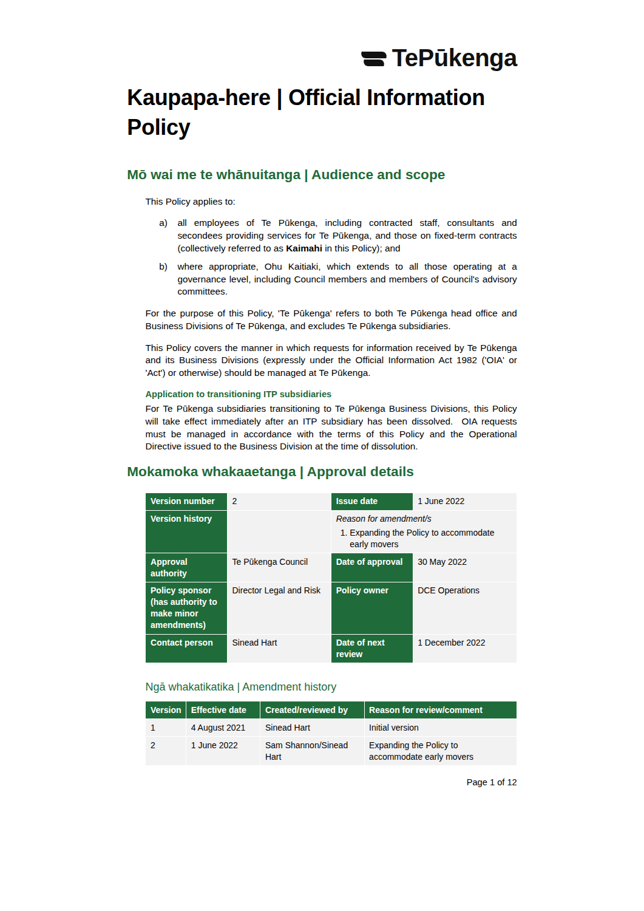TePūkenga
Kaupapa-here | Official Information Policy
Mō wai me te whānuitanga | Audience and scope
This Policy applies to:
a) all employees of Te Pūkenga, including contracted staff, consultants and secondees providing services for Te Pūkenga, and those on fixed-term contracts (collectively referred to as Kaimahi in this Policy); and
b) where appropriate, Ohu Kaitiaki, which extends to all those operating at a governance level, including Council members and members of Council's advisory committees.
For the purpose of this Policy, 'Te Pūkenga' refers to both Te Pūkenga head office and Business Divisions of Te Pūkenga, and excludes Te Pūkenga subsidiaries.
This Policy covers the manner in which requests for information received by Te Pūkenga and its Business Divisions (expressly under the Official Information Act 1982 ('OIA' or 'Act') or otherwise) should be managed at Te Pūkenga.
Application to transitioning ITP subsidiaries
For Te Pūkenga subsidiaries transitioning to Te Pūkenga Business Divisions, this Policy will take effect immediately after an ITP subsidiary has been dissolved. OIA requests must be managed in accordance with the terms of this Policy and the Operational Directive issued to the Business Division at the time of dissolution.
Mokamoka whakaaetanga | Approval details
| Version number | 2 | Issue date | 1 June 2022 |
| Version history | | Reason for amendment/s Expanding the Policy to accommodate early movers |
| Approval authority | Te Pūkenga Council | Date of approval | 30 May 2022 |
| Policy sponsor (has authority to make minor amendments) | Director Legal and Risk | Policy owner | DCE Operations |
| Contact person | Sinead Hart | Date of next review | 1 December 2022 |
Ngā whakatikatika | Amendment history
| Version | Effective date | Created/reviewed by | Reason for review/comment |
| --- | --- | --- | --- |
| 1 | 4 August 2021 | Sinead Hart | Initial version |
| 2 | 1 June 2022 | Sam Shannon/Sinead Hart | Expanding the Policy to accommodate early movers |
Page 1 of 12